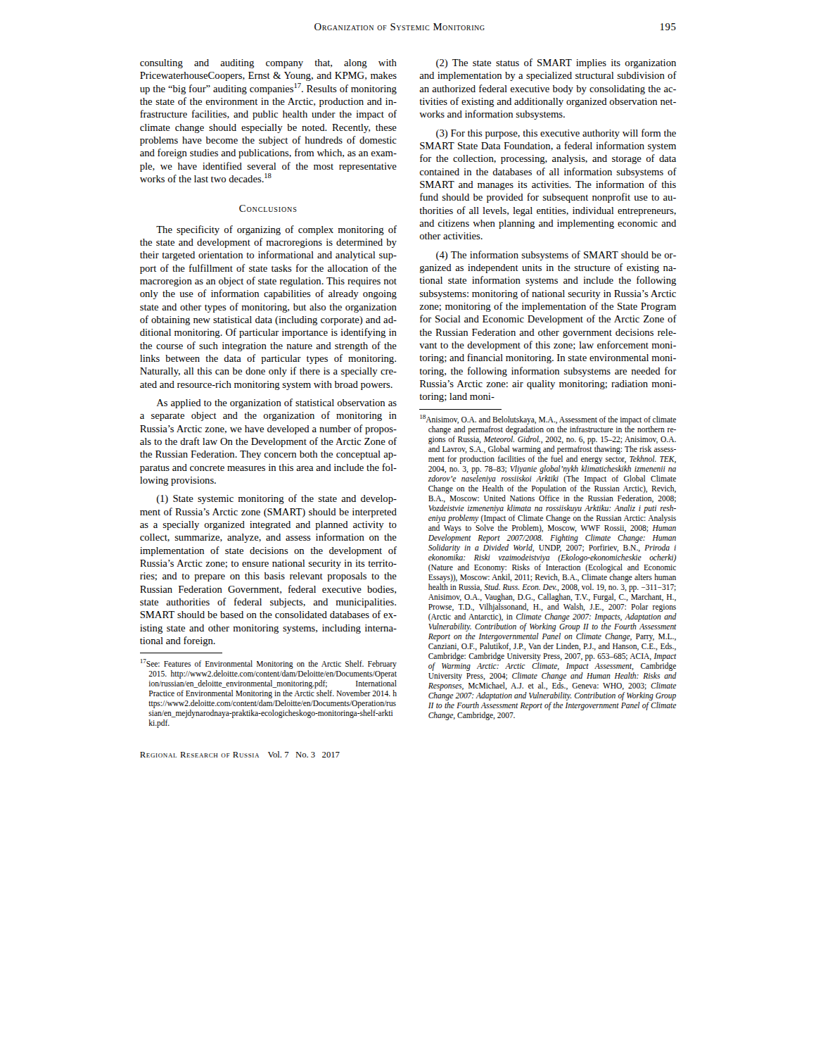Organization of Systemic Monitoring 195
consulting and auditing company that, along with PricewaterhouseCoopers, Ernst & Young, and KPMG, makes up the “big four” auditing companies17. Results of monitoring the state of the environment in the Arctic, production and infrastructure facilities, and public health under the impact of climate change should especially be noted. Recently, these problems have become the subject of hundreds of domestic and foreign studies and publications, from which, as an example, we have identified several of the most representative works of the last two decades.18
Conclusions
The specificity of organizing of complex monitoring of the state and development of macroregions is determined by their targeted orientation to informational and analytical support of the fulfillment of state tasks for the allocation of the macroregion as an object of state regulation. This requires not only the use of information capabilities of already ongoing state and other types of monitoring, but also the organization of obtaining new statistical data (including corporate) and additional monitoring. Of particular importance is identifying in the course of such integration the nature and strength of the links between the data of particular types of monitoring. Naturally, all this can be done only if there is a specially created and resource-rich monitoring system with broad powers.
As applied to the organization of statistical observation as a separate object and the organization of monitoring in Russia’s Arctic zone, we have developed a number of proposals to the draft law On the Development of the Arctic Zone of the Russian Federation. They concern both the conceptual apparatus and concrete measures in this area and include the following provisions.
(1) State systemic monitoring of the state and development of Russia’s Arctic zone (SMART) should be interpreted as a specially organized integrated and planned activity to collect, summarize, analyze, and assess information on the implementation of state decisions on the development of Russia’s Arctic zone; to ensure national security in its territories; and to prepare on this basis relevant proposals to the Russian Federation Government, federal executive bodies, state authorities of federal subjects, and municipalities. SMART should be based on the consolidated databases of existing state and other monitoring systems, including international and foreign.
17 See: Features of Environmental Monitoring on the Arctic Shelf. February 2015. http://www2.deloitte.com/content/dam/Deloitte/en/Documents/Operation/russian/en_deloitte_environmental_monitoring.pdf; International Practice of Environmental Monitoring in the Arctic shelf. November 2014. https://www2.deloitte.com/content/dam/Deloitte/en/Documents/Operation/russian/en_mejdynarodnaya-praktika-ecologicheskogo-monitoringa-shelf-arktiki.pdf.
(2) The state status of SMART implies its organization and implementation by a specialized structural subdivision of an authorized federal executive body by consolidating the activities of existing and additionally organized observation networks and information subsystems.
(3) For this purpose, this executive authority will form the SMART State Data Foundation, a federal information system for the collection, processing, analysis, and storage of data contained in the databases of all information subsystems of SMART and manages its activities. The information of this fund should be provided for subsequent nonprofit use to authorities of all levels, legal entities, individual entrepreneurs, and citizens when planning and implementing economic and other activities.
(4) The information subsystems of SMART should be organized as independent units in the structure of existing national state information systems and include the following subsystems: monitoring of national security in Russia’s Arctic zone; monitoring of the implementation of the State Program for Social and Economic Development of the Arctic Zone of the Russian Federation and other government decisions relevant to the development of this zone; law enforcement monitoring; and financial monitoring. In state environmental monitoring, the following information subsystems are needed for Russia’s Arctic zone: air quality monitoring; radiation monitoring; land moni-
18 Anisimov, O.A. and Belolutskaya, M.A., Assessment of the impact of climate change and permafrost degradation on the infrastructure in the northern regions of Russia, Meteorol. Gidrol., 2002, no. 6, pp. 15–22; Anisimov, O.A. and Lavrov, S.A., Global warming and permafrost thawing: The risk assessment for production facilities of the fuel and energy sector, Tekhnol. TEK, 2004, no. 3, pp. 78–83; Vliyanie global’nykh klimaticheskikh izmenenii na zdorov’e naseleniya rossiiskoi Arktiki (The Impact of Global Climate Change on the Health of the Population of the Russian Arctic), Revich, B.A., Moscow: United Nations Office in the Russian Federation, 2008; Vozdeistvie izmeneniya klimata na rossiiskuyu Arktiku: Analiz i puti resheniya problemy (Impact of Climate Change on the Russian Arctic: Analysis and Ways to Solve the Problem), Moscow, WWF Rossii, 2008; Human Development Report 2007/2008. Fighting Climate Change: Human Solidarity in a Divided World, UNDP, 2007; Porfiriev, B.N., Priroda i ekonomika: Riski vzaimodeistviya (Ekologo-ekonomicheskie ocherki) (Nature and Economy: Risks of Interaction (Ecological and Economic Essays)), Moscow: Ankil, 2011; Revich, B.A., Climate change alters human health in Russia, Stud. Russ. Econ. Dev., 2008, vol. 19, no. 3, pp. −311−317; Anisimov, O.A., Vaughan, D.G., Callaghan, T.V., Furgal, C., Marchant, H., Prowse, T.D., Vilhjalssonand, H., and Walsh, J.E., 2007: Polar regions (Arctic and Antarctic), in Climate Change 2007: Impacts, Adaptation and Vulnerability. Contribution of Working Group II to the Fourth Assessment Report on the Intergovernmental Panel on Climate Change, Parry, M.L., Canziani, O.F., Palutikof, J.P., Van der Linden, P.J., and Hanson, C.E., Eds., Cambridge: Cambridge University Press, 2007, pp. 653–685; ACIA, Impact of Warming Arctic: Arctic Climate, Impact Assessment, Cambridge University Press, 2004; Climate Change and Human Health: Risks and Responses, McMichael, A.J. et al., Eds., Geneva: WHO, 2003; Climate Change 2007: Adaptation and Vulnerability. Contribution of Working Group II to the Fourth Assessment Report of the Intergovernment Panel of Climate Change, Cambridge, 2007.
Regional Research of Russia Vol. 7 No. 3 2017